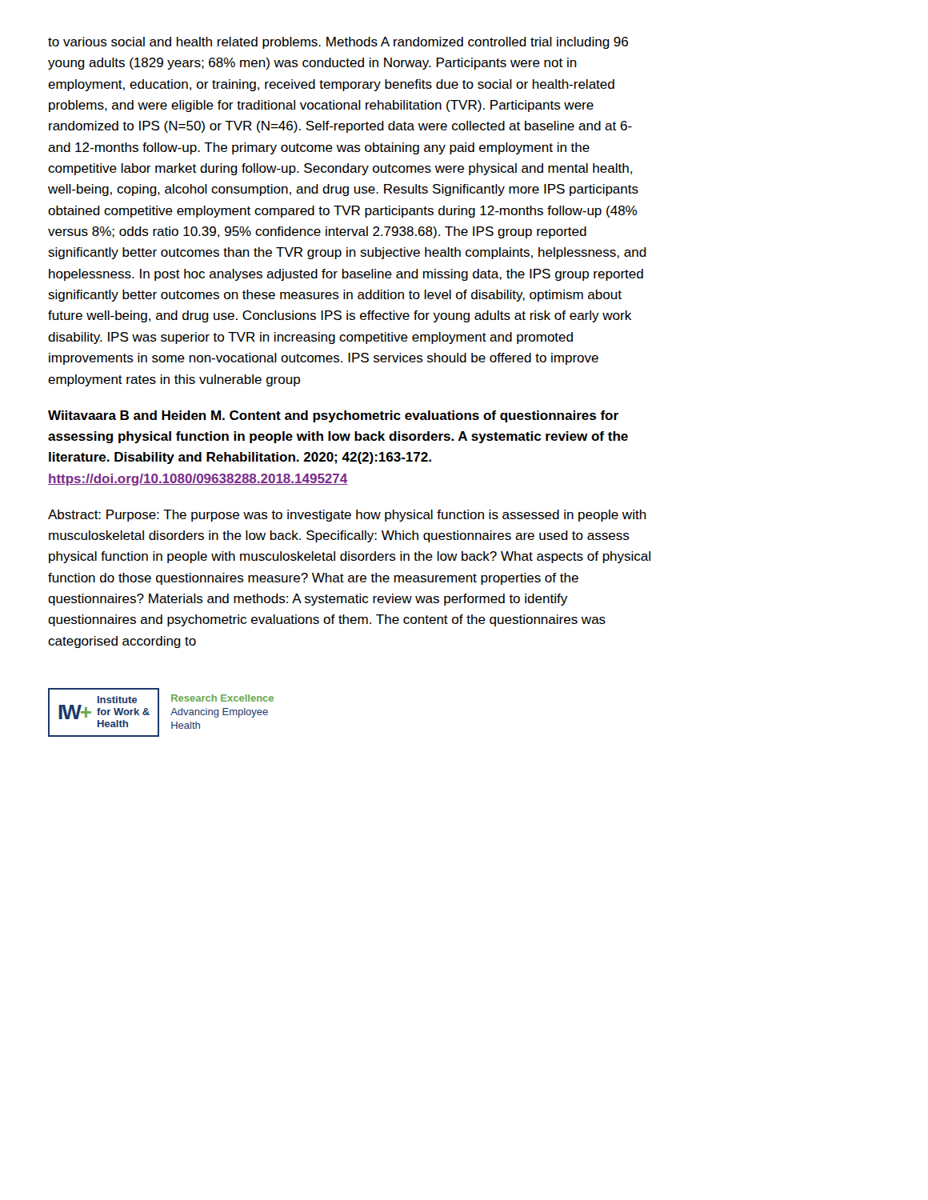to various social and health related problems. Methods A randomized controlled trial including 96 young adults (1829 years; 68% men) was conducted in Norway. Participants were not in employment, education, or training, received temporary benefits due to social or health-related problems, and were eligible for traditional vocational rehabilitation (TVR). Participants were randomized to IPS (N=50) or TVR (N=46). Self-reported data were collected at baseline and at 6- and 12-months follow-up. The primary outcome was obtaining any paid employment in the competitive labor market during follow-up. Secondary outcomes were physical and mental health, well-being, coping, alcohol consumption, and drug use. Results Significantly more IPS participants obtained competitive employment compared to TVR participants during 12-months follow-up (48% versus 8%; odds ratio 10.39, 95% confidence interval 2.7938.68). The IPS group reported significantly better outcomes than the TVR group in subjective health complaints, helplessness, and hopelessness. In post hoc analyses adjusted for baseline and missing data, the IPS group reported significantly better outcomes on these measures in addition to level of disability, optimism about future well-being, and drug use. Conclusions IPS is effective for young adults at risk of early work disability. IPS was superior to TVR in increasing competitive employment and promoted improvements in some non-vocational outcomes. IPS services should be offered to improve employment rates in this vulnerable group
Wiitavaara B and Heiden M. Content and psychometric evaluations of questionnaires for assessing physical function in people with low back disorders. A systematic review of the literature. Disability and Rehabilitation. 2020; 42(2):163-172.
https://doi.org/10.1080/09638288.2018.1495274
Abstract: Purpose: The purpose was to investigate how physical function is assessed in people with musculoskeletal disorders in the low back. Specifically: Which questionnaires are used to assess physical function in people with musculoskeletal disorders in the low back? What aspects of physical function do those questionnaires measure? What are the measurement properties of the questionnaires? Materials and methods: A systematic review was performed to identify questionnaires and psychometric evaluations of them. The content of the questionnaires was categorised according to
IW+ Institute
for Work &
Health
Research Excellence Advancing Employee
Health